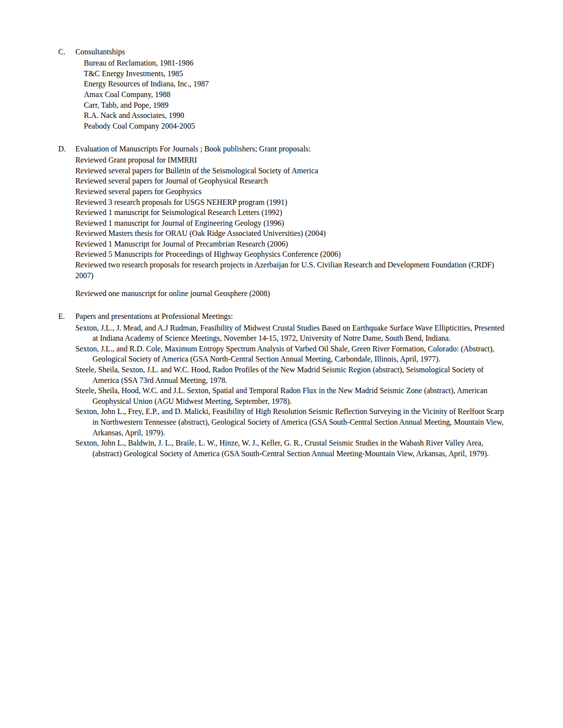C. Consultantships
Bureau of Reclamation, 1981-1986
T&C Energy Investments, 1985
Energy Resources of Indiana, Inc., 1987
Amax Coal Company, 1988
Carr, Tabb, and Pope, 1989
R.A. Nack and Associates, 1990
Peabody Coal Company 2004-2005
D. Evaluation of Manuscripts For Journals ; Book publishers; Grant proposals:
Reviewed Grant proposal for IMMRRI
Reviewed several papers for Bulletin of the Seismological Society of America
Reviewed several papers for Journal of Geophysical Research
Reviewed several papers for Geophysics
Reviewed 3 research proposals for USGS NEHERP program (1991)
Reviewed 1 manuscript for Seismological Research Letters (1992)
Reviewed 1 manuscript for Journal of Engineering Geology (1996)
Reviewed Masters thesis for ORAU (Oak Ridge Associated Universities) (2004)
Reviewed 1 Manuscript for Journal of Precambrian Research (2006)
Reviewed 5 Manuscripts for Proceedings of Highway Geophysics Conference (2006)
Reviewed two research proposals for research projects in Azerbaijan for U.S. Civilian Research and Development Foundation (CRDF) 2007)
Reviewed one manuscript for online journal Geosphere (2008)
E. Papers and presentations at Professional Meetings:
Sexton, J.L., J. Mead, and A.J Rudman, Feasibility of Midwest Crustal Studies Based on Earthquake Surface Wave Ellipticities, Presented at Indiana Academy of Science Meetings, November 14-15, 1972, University of Notre Dame, South Bend, Indiana.
Sexton, J.L., and R.D. Cole, Maximum Entropy Spectrum Analysis of Varbed Oil Shale, Green River Formation, Colorado: (Abstract), Geological Society of America (GSA North-Central Section Annual Meeting, Carbondale, Illinois, April, 1977).
Steele, Sheila, Sexton, J.L. and W.C. Hood, Radon Profiles of the New Madrid Seismic Region (abstract), Seismological Society of America (SSA 73rd Annual Meeting, 1978.
Steele, Sheila, Hood, W.C. and J.L. Sexton, Spatial and Temporal Radon Flux in the New Madrid Seismic Zone (abstract), American Geophysical Union (AGU Midwest Meeting, September, 1978).
Sexton, John L., Frey, E.P., and D. Malicki, Feasibility of High Resolution Seismic Reflection Surveying in the Vicinity of Reelfoot Scarp in Northwestern Tennessee (abstract), Geological Society of America (GSA South-Central Section Annual Meeting, Mountain View, Arkansas, April, 1979).
Sexton, John L., Baldwin, J. L., Braile, L. W., Hinze, W. J., Keller, G. R., Crustal Seismic Studies in the Wabash River Valley Area, (abstract) Geological Society of America (GSA South-Central Section Annual Meeting-Mountain View, Arkansas, April, 1979).